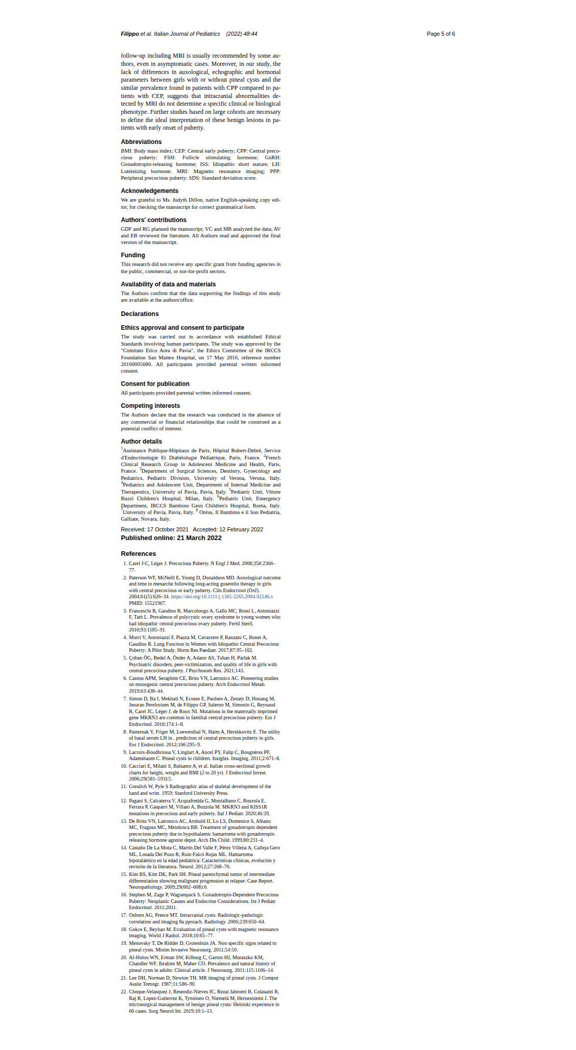Filippo et al. Italian Journal of Pediatrics (2022) 48:44
Page 5 of 6
follow-up including MRI is usually recommended by some authors, even in asymptomatic cases. Moreover, in our study, the lack of differences in auxological, echographic and hormonal parameters between girls with or without pineal cysts and the similar prevalence found in patients with CPP compared to patients with CEP, suggests that intracranial abnormalities detected by MRI do not determine a specific clinical or biological phenotype. Further studies based on large cohorts are necessary to define the ideal interpretation of these benign lesions in patients with early onset of puberty.
Abbreviations
BMI: Body mass index; CEP: Central early puberty; CPP: Central precocious puberty; FSH: Follicle stimulating hormone; GnRH: Gonadotropin-releasing hormone; ISS: Idiopathic short stature; LH: Luteinizing hormone; MRI: Magnetic resonance imaging; PPP: Peripheral precocious puberty; SDS: Standard deviation score.
Acknowledgements
We are grateful to Ms. Judyth Dillon, native English-speaking copy editor, for checking the manuscript for correct grammatical form.
Authors' contributions
GDF and RG planned the manuscript; VC and MB analyzed the data; AV and EB reviewed the literature. All Authors read and approved the final version of the manuscript.
Funding
This research did not receive any specific grant from funding agencies in the public, commercial, or not-for-profit sectors.
Availability of data and materials
The Authors confirm that the data supporting the findings of this study are available at the authors'office.
Declarations
Ethics approval and consent to participate
The study was carried out in accordance with established Ethical Standards involving human participants. The study was approved by the "Comitato Etico Area di Pavia", the Ethics Committee of the IRCCS Foundation San Matteo Hospital, on 17 May 2016, reference number 20160005680. All participants provided parental written informed consent.
Consent for publication
All participants provided parental written informed consent.
Competing interests
The Authors declare that the research was conducted in the absence of any commercial or financial relationships that could be construed as a potential conflict of interest.
Author details
1Assistance Publique-Hôpitaux de Paris, Hôpital Robert-Debré, Service d'Endocrinologie Et Diabétologie Pédiatrique, Paris, France. 2French Clinical Research Group in Adolescent Medicine and Health, Paris, France. 3Department of Surgical Sciences, Dentistry, Gynecology and Pediatrics, Pediatric Division, University of Verona, Verona, Italy. 4Pediatrics and Adolescent Unit, Department of Internal Medicine and Therapeutics, University of Pavia, Pavia, Italy. 5Pediatric Unit, Vittore Buzzi Children's Hospital, Milan, Italy. 6Pediatric Unit, Emergency Department, IRCCS Bambino Gesù Children's Hospital, Roma, Italy. 7University of Pavia, Pavia, Italy. 8 Onlus, Il Bambino e il Suo Pediatria, Galliate, Novara, Italy.
Received: 17 October 2021 Accepted: 12 February 2022
Published online: 21 March 2022
References
Carel J-C, Léger J. Precocious Puberty. N Engl J Med. 2008;358:2366–77.
Paterson WF, McNeill E, Young D, Donaldson MD. Auxological outcome and time to menarche following long-acting goserelin therapy in girls with central precocious or early puberty. Clin Endocrinol (Oxf). 2004;61(5):626–34. https://doi.org/10.1111/j.1365-2265.2004.02146.x PMID: 15521967.
Franceschi R, Gaudino R, Marcolongo A, Gallo MC, Rossi L, Antoniazzi F, Tatò L. Prevalence of polycystic ovary syndrome in young women who had idiopathic central precocious ovary puberty. Fertil Steril. 2010;93:1185–91.
Murri V, Antoniazzi F, Piazza M, Cavarzere P, Banzato C, Boner A, Gaudino R. Lung Function in Women with Idiopathic Central Precocious Puberty: A Pilot Study. Horm Res Paediatr. 2017;87:95–102.
Çoban ÖG, Bedel A, Önder A, Adanır AS, Tuhan H, Parlak M. Psychiatric disorders, peer-victimization, and quality of life in girls with central precocious puberty. J Psychosom Res. 2021;143.
Canton APM, Seraphim CE, Brito VN, Latronico AC. Pioneering studies on monogenic central precocious puberty. Arch Endocrinol Metab. 2019;63:438–44.
Simon D, Ba I, Mekhail N, Ecosse E, Paulsen A, Zenaty D, Houang M, Jesuran Perelroizen M, de Filippo GP, Salerno M, Simonin G, Reynaud R, Carel JC, Léger J, de Roux NI. Mutations in the maternally imprinted gene MKRN3 are common in familial central precocious puberty. Eur J Endocrinol. 2016;174:1–8.
Pasternak Y, Friger M, Loewenthal N, Haim A, Hershkovitz E. The utility of basal serum LH in . prediction of central precocious puberty in girls. Eur J Endocrinol. 2012;166:295–9.
Lacroix-Boudhrioua V, Linglart A, Ancel PY, Falip C, Bougnères PF, Adamsbaum C. Pineal cysts in children. Insights. Imaging. 2011;2:671–8.
Cacciari E, Milani S, Balsamo A, et al. Italian cross-sectional growth charts for height, weight and BMI (2 to 20 yr). J Endocrinol Invest. 2006;29(581–593):5.
Greulich W, Pyle S Radiographic atlas of skeletal development of the hand and wrist. 1959; Stanford University Press.
Pagani S, Calcaterra V, Acquafredda G, Montalbano C, Bozzola E, Ferrara P, Gasparri M, Villani A, Bozzola M. MKRN3 and KISS1R mutations in precocious and early puberty. Ital J Pediatr. 2020;46:39.
De Brito VN, Latronico AC, Arnhold IJ, Lo LS, Domenice S, Albano MC, Fragoso MC, Mendonca BB. Treatment of gonadotropin dependent precocious puberty due to hypothalamic hamartoma with gonadotropin releasing hormone agonist depot. Arch Dis Child. 1999;80:231–4.
Castaño De La Mota C, Martín Del Valle F, Pérez Villena A, Calleja Gero ML, Losada Del Pozo R, Ruiz-Falcó Rojas ML. Hamartoma hipotalámico en la edad pediátrica: Características clínicas, evolución y revisión de la literatura. Neurol. 2012;27:268–76.
Kim BS, Kim DK, Park SH. Pineal parenchymal tumor of intermediate differentiation showing malignant progression at relapse: Case Report. Neuropathology. 2009;29(602–608):6.
Stephen M, Zage P, Waguespack S. Gonadotropin-Dependent Precocious Puberty: Neoplastic Causes and Endocrine Considerations. Int J Pediatr Endocrinol. 2011;2011.
Osborn AG, Preece MT. Intracranial cysts: Radiologic-pathologic correlation and imaging 8a pproach. Radiology. 2006;239:650–64.
Gokce E, Beyhan M. Evaluation of pineal cysts with magnetic resonance imaging. World J Radiol. 2018;10:65–77.
Menovsky T, De Ridder D, Grotenhuis JA. Non specific signs related to pineal cysts. Minim Invasive Neurosurg. 2011;54:50.
Al-Holou WN, Erman SW, Kilburg C, Garton HJ, Muraszko KM, Chandler WF, Ibrahim M, Maher CO. Prevalence and natural history of pineal cysts in adults: Clinical article. J Neurosurg. 2011;115:1106–14.
Lee DH, Norman D, Newton TH. MR imaging of pineal cysts. J Comput Assist Tomogr. 1987;11:586–90.
Choque-Velasquez J, Resendiz-Nieves JC, Rezai Jahromi B, Colasanti R, Raj R, Lopez-Gutierrez K, Tynninen O, Niemelä M, Hernesniemi J. The microsurgical management of benign pineal cysts: Helsinki experience in 60 cases. Surg Neurol Int. 2019;10:1–13.